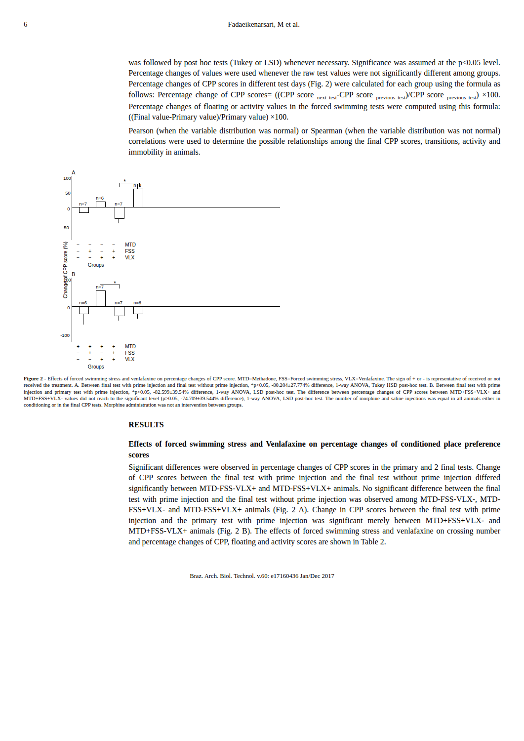6
Fadaeikenarsari, M et al.
was followed by post hoc tests (Tukey or LSD) whenever necessary. Significance was assumed at the p<0.05 level. Percentage changes of values were used whenever the raw test values were not significantly different among groups. Percentage changes of CPP scores in different test days (Fig. 2) were calculated for each group using the formula as follows: Percentage change of CPP scores= ((CPP score next test-CPP score previous test)/CPP score previous test) ×100. Percentage changes of floating or activity values in the forced swimming tests were computed using this formula: ((Final value-Primary value)/Primary value) ×100.
Pearson (when the variable distribution was normal) or Spearman (when the variable distribution was not normal) correlations were used to determine the possible relationships among the final CPP scores, transitions, activity and immobility in animals.
| Change of CPP score (%) | A 100 50 0 -50 n=7 n=6 n=7 n=8 * / − / − / − / − / MTD / / − / + / − / + / FSS / / − / − / + / + / VLX / / Groups / / |
| B 100 0 -100 n=6 n=7 n=7 n=8 * / + / + / + / + / MTD / / − / + / − / + / FSS / / − / − / + / + / VLX / / Groups / / |
Figure 2 - Effects of forced swimming stress and venlafaxine on percentage changes of CPP score. MTD=Methadone, FSS=Forced swimming stress, VLX=Venlafaxine. The sign of + or - is representative of received or not received the treatment. A. Between final test with prime injection and final test without prime injection, *p<0.05, -80.204±27.774% difference, 1-way ANOVA, Tukey HSD post-hoc test. B. Between final test with prime injection and primary test with prime injection, *p<0.05, -82.599±39.54% difference, 1-way ANOVA, LSD post-hoc test. The difference between percentage changes of CPP scores between MTD+FSS+VLX+ and MTD+FSS+VLX- values did not reach to the significant level (p>0.05, -74.709±39.544% difference), 1-way ANOVA, LSD post-hoc test. The number of morphine and saline injections was equal in all animals either in conditioning or in the final CPP tests. Morphine administration was not an intervention between groups.
RESULTS
Effects of forced swimming stress and Venlafaxine on percentage changes of conditioned place preference scores
Significant differences were observed in percentage changes of CPP scores in the primary and 2 final tests. Change of CPP scores between the final test with prime injection and the final test without prime injection differed significantly between MTD-FSS-VLX+ and MTD-FSS+VLX+ animals. No significant difference between the final test with prime injection and the final test without prime injection was observed among MTD-FSS-VLX-, MTD-FSS+VLX- and MTD-FSS+VLX+ animals (Fig. 2 A). Change in CPP scores between the final test with prime injection and the primary test with prime injection was significant merely between MTD+FSS+VLX- and MTD+FSS-VLX+ animals (Fig. 2 B). The effects of forced swimming stress and venlafaxine on crossing number and percentage changes of CPP, floating and activity scores are shown in Table 2.
Braz. Arch. Biol. Technol. v.60: e17160436 Jan/Dec 2017